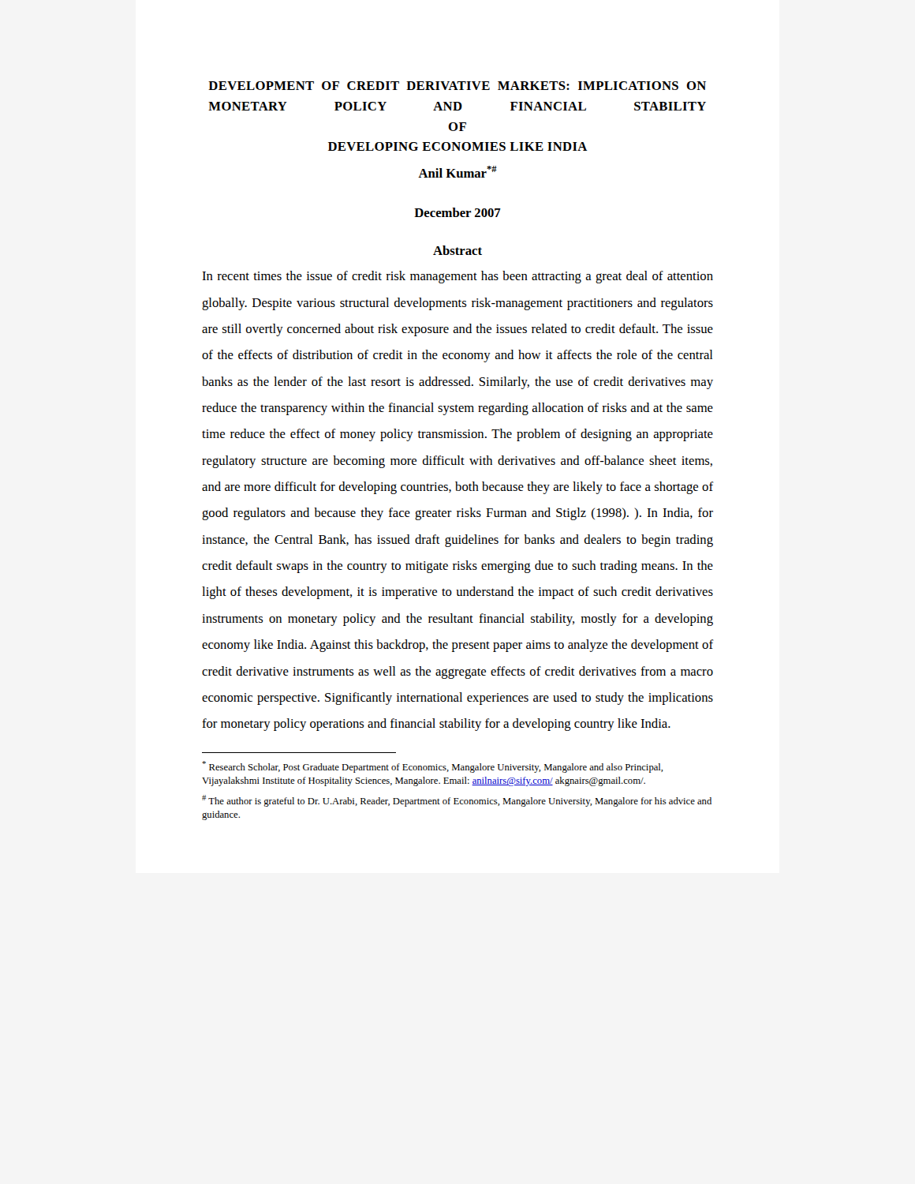DEVELOPMENT OF CREDIT DERIVATIVE MARKETS: IMPLICATIONS ON MONETARY POLICY AND FINANCIAL STABILITY OF DEVELOPING ECONOMIES LIKE INDIA
Anil Kumar*#
December 2007
Abstract
In recent times the issue of credit risk management has been attracting a great deal of attention globally. Despite various structural developments risk-management practitioners and regulators are still overtly concerned about risk exposure and the issues related to credit default. The issue of the effects of distribution of credit in the economy and how it affects the role of the central banks as the lender of the last resort is addressed. Similarly, the use of credit derivatives may reduce the transparency within the financial system regarding allocation of risks and at the same time reduce the effect of money policy transmission. The problem of designing an appropriate regulatory structure are becoming more difficult with derivatives and off-balance sheet items, and are more difficult for developing countries, both because they are likely to face a shortage of good regulators and because they face greater risks Furman and Stiglz (1998). ). In India, for instance, the Central Bank, has issued draft guidelines for banks and dealers to begin trading credit default swaps in the country to mitigate risks emerging due to such trading means. In the light of theses development, it is imperative to understand the impact of such credit derivatives instruments on monetary policy and the resultant financial stability, mostly for a developing economy like India. Against this backdrop, the present paper aims to analyze the development of credit derivative instruments as well as the aggregate effects of credit derivatives from a macro economic perspective. Significantly international experiences are used to study the implications for monetary policy operations and financial stability for a developing country like India.
* Research Scholar, Post Graduate Department of Economics, Mangalore University, Mangalore and also Principal, Vijayalakshmi Institute of Hospitality Sciences, Mangalore. Email: anilnairs@sify.com/ akgnairs@gmail.com/.
# The author is grateful to Dr. U.Arabi, Reader, Department of Economics, Mangalore University, Mangalore for his advice and guidance.